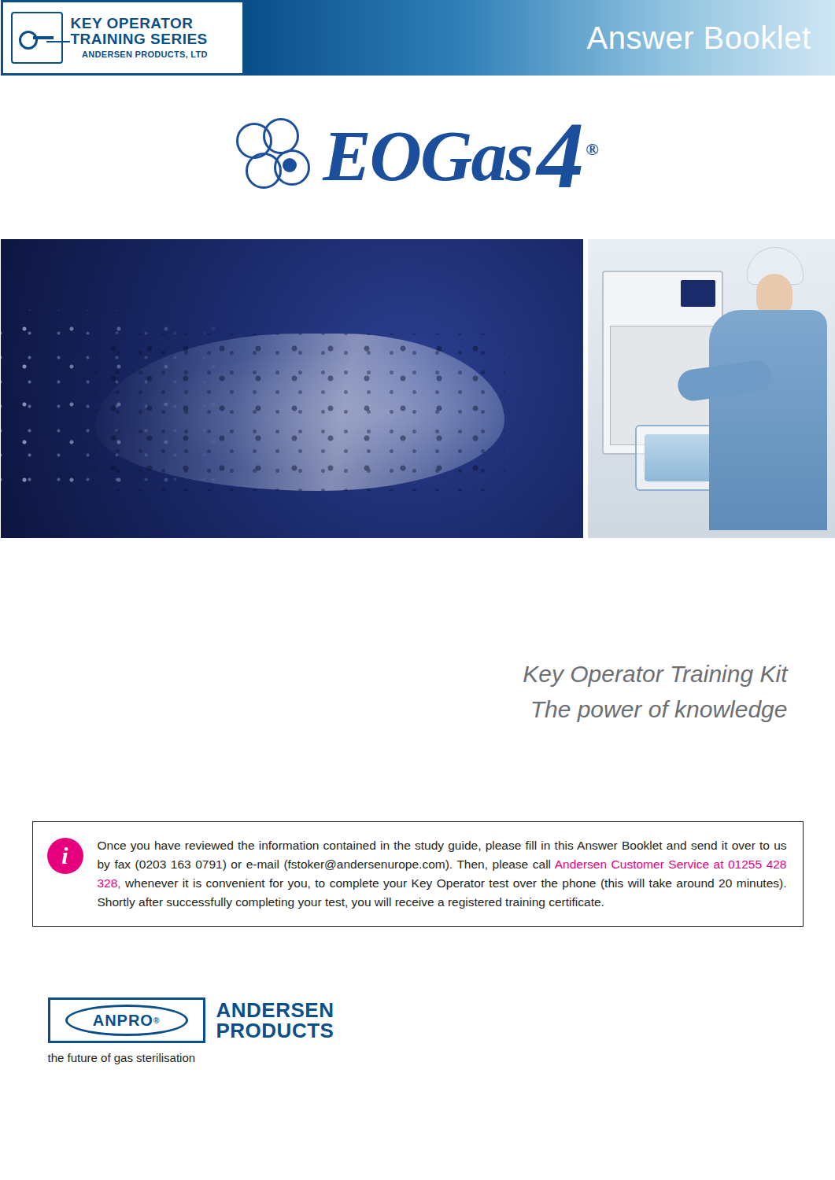KEY OPERATOR TRAINING SERIES ANDERSEN PRODUCTS, LTD
Answer Booklet
EOGas
4®
Key Operator Training Kit
The power of knowledge
i
Once you have reviewed the information contained in the study guide, please fill in this Answer Booklet and send it over to us by fax (0203 163 0791) or e-mail (fstoker@andersenurope.com). Then, please call Andersen Customer Service at 01255 428 328, whenever it is convenient for you, to complete your Key Operator test over the phone (this will take around 20 minutes). Shortly after successfully completing your test, you will receive a registered training certificate.
ANPRO®
ANDERSEN PRODUCTS
the future of gas sterilisation